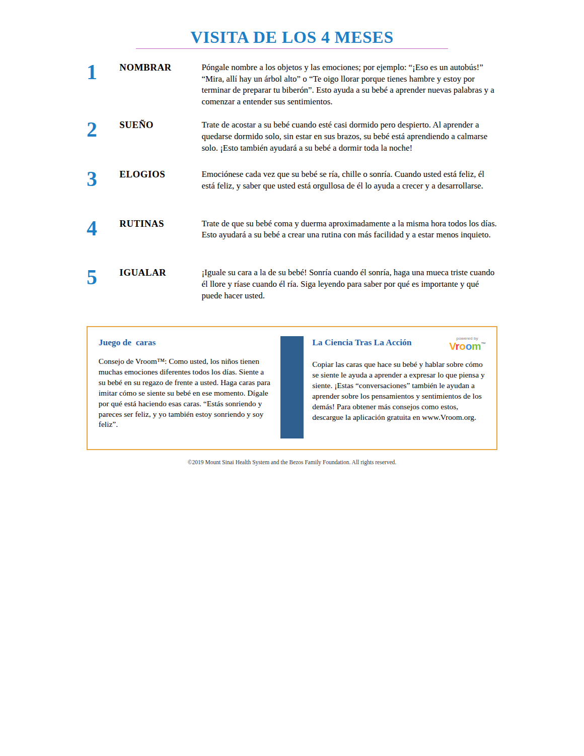VISITA DE LOS 4 MESES
| 1 | NOMBRAR | Póngale nombre a los objetos y las emociones; por ejemplo: “¡Eso es un autobús!” “Mira, allí hay un árbol alto” o “Te oigo llorar porque tienes hambre y estoy por terminar de preparar tu biberón”. Esto ayuda a su bebé a aprender nuevas palabras y a comenzar a entender sus sentimientos. |
| 2 | SUEÑO | Trate de acostar a su bebé cuando esté casi dormido pero despierto. Al aprender a quedarse dormido solo, sin estar en sus brazos, su bebé está aprendiendo a calmarse solo. ¡Esto también ayudará a su bebé a dormir toda la noche! |
| 3 | ELOGIOS | Emociónese cada vez que su bebé se ría, chille o sonría. Cuando usted está feliz, él está feliz, y saber que usted está orgullosa de él lo ayuda a crecer y a desarrollarse. |
| 4 | RUTINAS | Trate de que su bebé coma y duerma aproximadamente a la misma hora todos los días. Esto ayudará a su bebé a crear una rutina con más facilidad y a estar menos inquieto. |
| 5 | IGUALAR | ¡Iguale su cara a la de su bebé! Sonría cuando él sonría, haga una mueca triste cuando él llore y ríase cuando él ría. Siga leyendo para saber por qué es importante y qué puede hacer usted. |
| Juego de caras Consejo de Vroom™: Como usted, los niños tienen muchas emociones diferentes todos los días. Siente a su bebé en su regazo de frente a usted. Haga caras para imitar cómo se siente su bebé en ese momento. Dígale por qué está haciendo esas caras. “Estás sonriendo y pareces ser feliz, y yo también estoy sonriendo y soy feliz”. | | La Ciencia Tras La Acción powered by V r o o m ™ Copiar las caras que hace su bebé y hablar sobre cómo se siente le ayuda a aprender a expresar lo que piensa y siente. ¡Estas “conversaciones” también le ayudan a aprender sobre los pensamientos y sentimientos de los demás! Para obtener más consejos como estos, descargue la aplicación gratuita en www.Vroom.org. |
©2019 Mount Sinai Health System and the Bezos Family Foundation. All rights reserved.